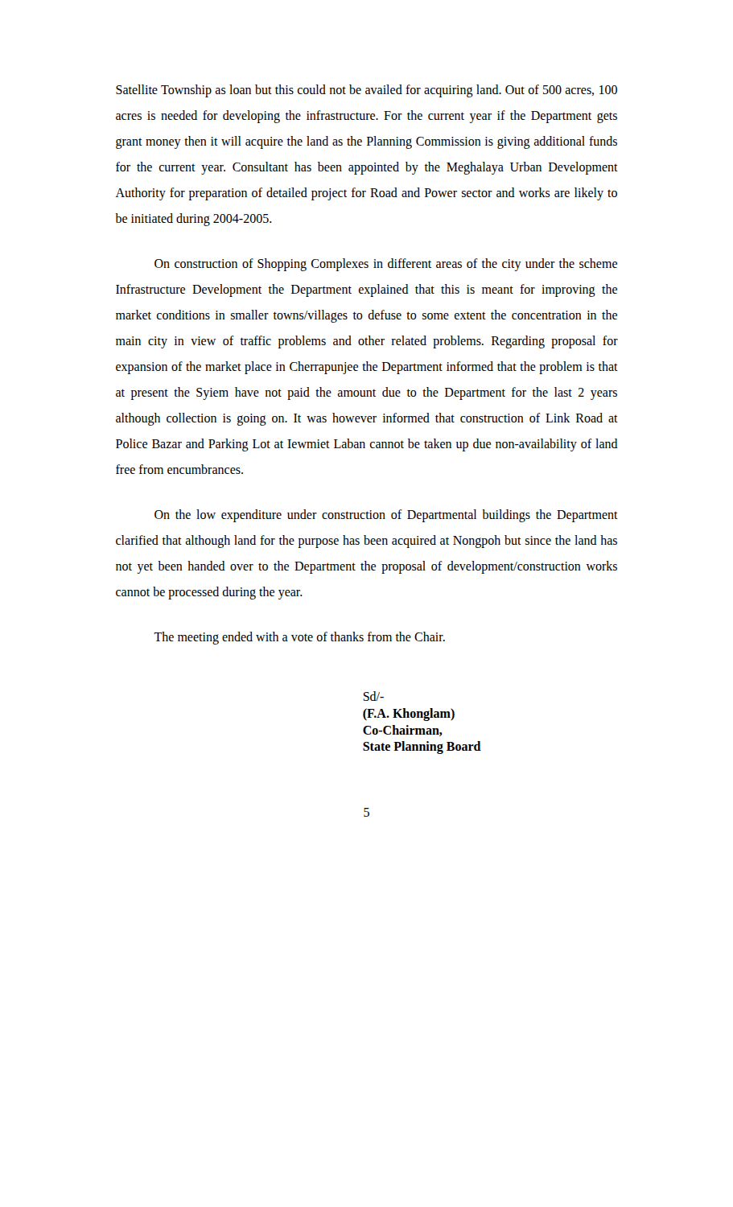Satellite Township as loan but this could not be availed for acquiring land. Out of 500 acres, 100 acres is needed for developing the infrastructure. For the current year if the Department gets grant money then it will acquire the land as the Planning Commission is giving additional funds for the current year. Consultant has been appointed by the Meghalaya Urban Development Authority for preparation of detailed project for Road and Power sector and works are likely to be initiated during 2004-2005.
On construction of Shopping Complexes in different areas of the city under the scheme Infrastructure Development the Department explained that this is meant for improving the market conditions in smaller towns/villages to defuse to some extent the concentration in the main city in view of traffic problems and other related problems. Regarding proposal for expansion of the market place in Cherrapunjee the Department informed that the problem is that at present the Syiem have not paid the amount due to the Department for the last 2 years although collection is going on. It was however informed that construction of Link Road at Police Bazar and Parking Lot at Iewmiet Laban cannot be taken up due non-availability of land free from encumbrances.
On the low expenditure under construction of Departmental buildings the Department clarified that although land for the purpose has been acquired at Nongpoh but since the land has not yet been handed over to the Department the proposal of development/construction works cannot be processed during the year.
The meeting ended with a vote of thanks from the Chair.
Sd/-
(F.A. Khonglam)
Co-Chairman,
State Planning Board
5